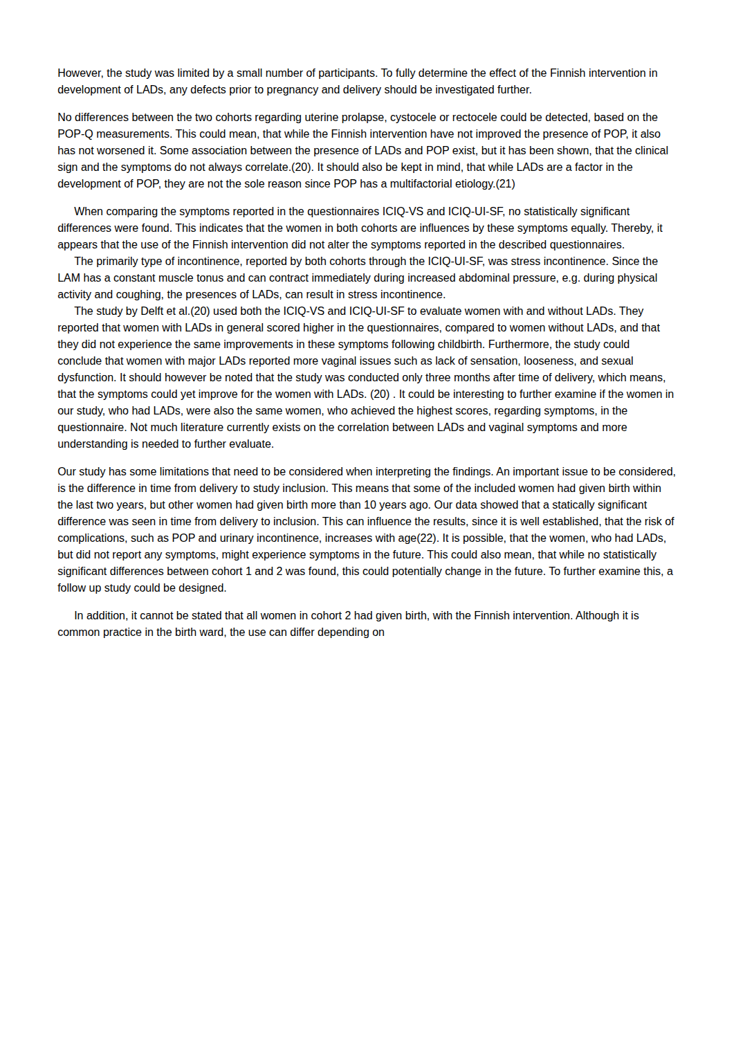However, the study was limited by a small number of participants. To fully determine the effect of the Finnish intervention in development of LADs, any defects prior to pregnancy and delivery should be investigated further.
No differences between the two cohorts regarding uterine prolapse, cystocele or rectocele could be detected, based on the POP-Q measurements. This could mean, that while the Finnish intervention have not improved the presence of POP, it also has not worsened it. Some association between the presence of LADs and POP exist, but it has been shown, that the clinical sign and the symptoms do not always correlate.(20). It should also be kept in mind, that while LADs are a factor in the development of POP, they are not the sole reason since POP has a multifactorial etiology.(21)
When comparing the symptoms reported in the questionnaires ICIQ-VS and ICIQ-UI-SF, no statistically significant differences were found. This indicates that the women in both cohorts are influences by these symptoms equally. Thereby, it appears that the use of the Finnish intervention did not alter the symptoms reported in the described questionnaires.
The primarily type of incontinence, reported by both cohorts through the ICIQ-UI-SF, was stress incontinence. Since the LAM has a constant muscle tonus and can contract immediately during increased abdominal pressure, e.g. during physical activity and coughing, the presences of LADs, can result in stress incontinence.
The study by Delft et al.(20) used both the ICIQ-VS and ICIQ-UI-SF to evaluate women with and without LADs. They reported that women with LADs in general scored higher in the questionnaires, compared to women without LADs, and that they did not experience the same improvements in these symptoms following childbirth. Furthermore, the study could conclude that women with major LADs reported more vaginal issues such as lack of sensation, looseness, and sexual dysfunction. It should however be noted that the study was conducted only three months after time of delivery, which means, that the symptoms could yet improve for the women with LADs. (20) . It could be interesting to further examine if the women in our study, who had LADs, were also the same women, who achieved the highest scores, regarding symptoms, in the questionnaire. Not much literature currently exists on the correlation between LADs and vaginal symptoms and more understanding is needed to further evaluate.
Our study has some limitations that need to be considered when interpreting the findings. An important issue to be considered, is the difference in time from delivery to study inclusion. This means that some of the included women had given birth within the last two years, but other women had given birth more than 10 years ago. Our data showed that a statically significant difference was seen in time from delivery to inclusion. This can influence the results, since it is well established, that the risk of complications, such as POP and urinary incontinence, increases with age(22). It is possible, that the women, who had LADs, but did not report any symptoms, might experience symptoms in the future. This could also mean, that while no statistically significant differences between cohort 1 and 2 was found, this could potentially change in the future. To further examine this, a follow up study could be designed.
In addition, it cannot be stated that all women in cohort 2 had given birth, with the Finnish intervention. Although it is common practice in the birth ward, the use can differ depending on